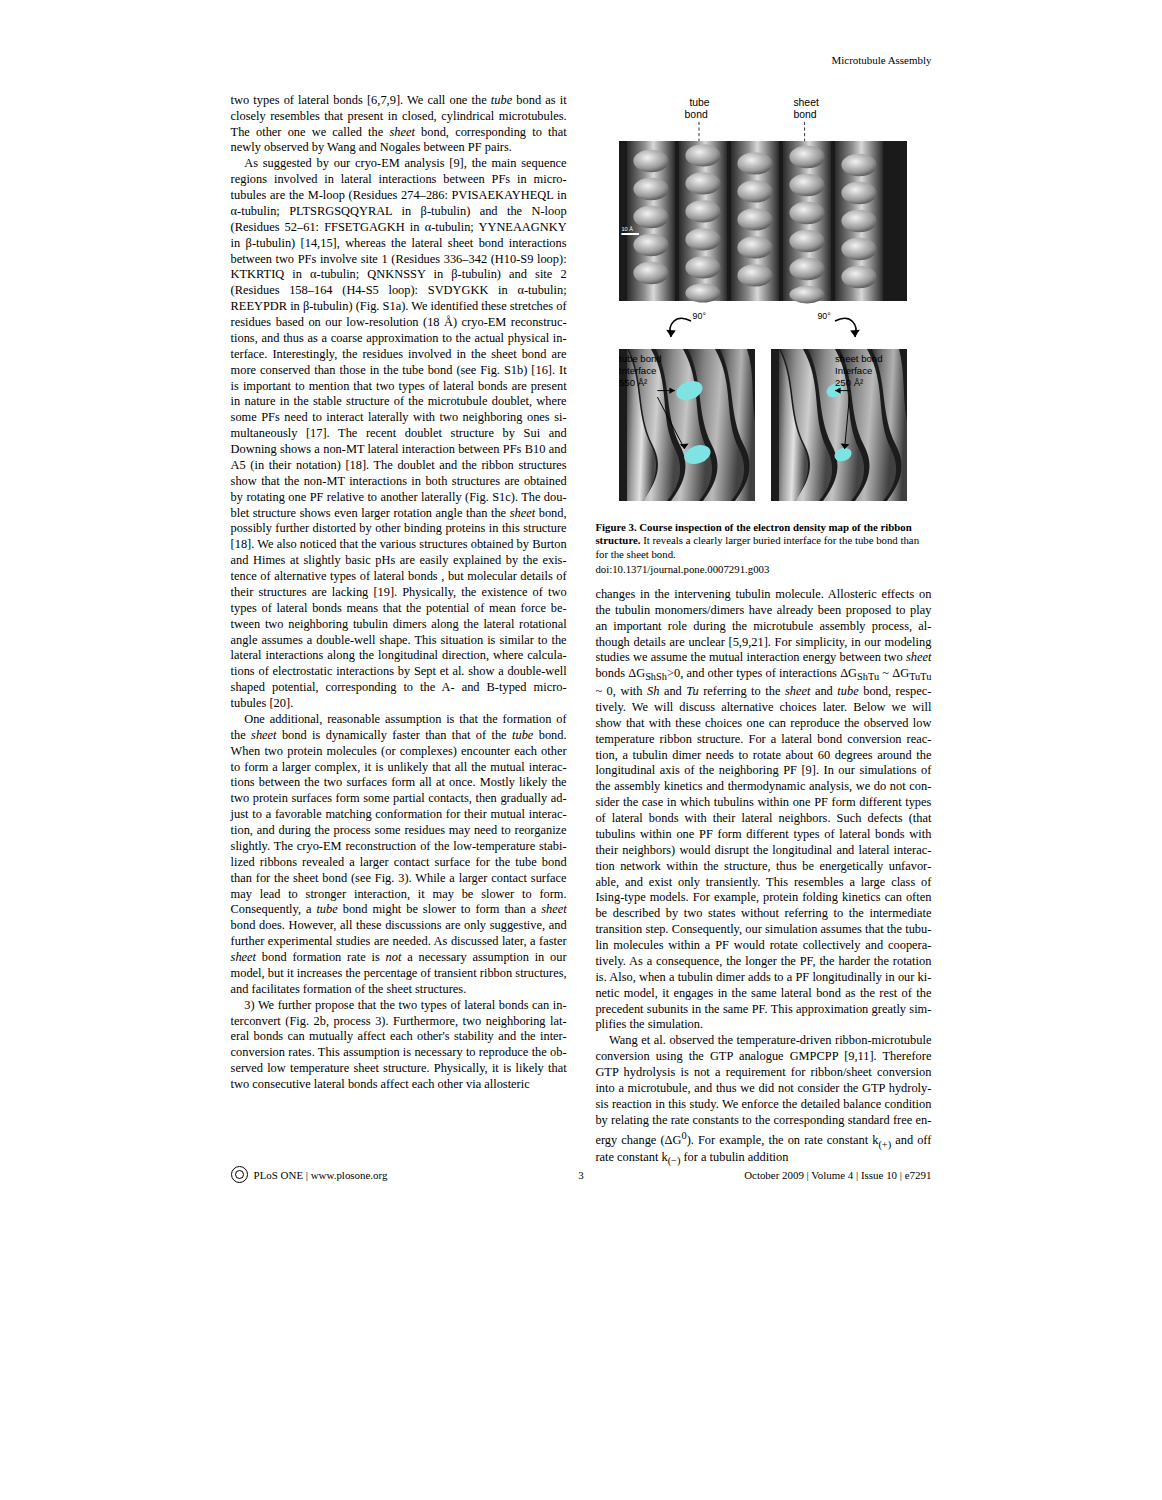Microtubule Assembly
two types of lateral bonds [6,7,9]. We call one the tube bond as it closely resembles that present in closed, cylindrical microtubules. The other one we called the sheet bond, corresponding to that newly observed by Wang and Nogales between PF pairs.
As suggested by our cryo-EM analysis [9], the main sequence regions involved in lateral interactions between PFs in microtubules are the M-loop (Residues 274–286: PVISAEKAYHEQL in α-tubulin; PLTSRGSQQYRAL in β-tubulin) and the N-loop (Residues 52–61: FFSETGAGKH in α-tubulin; YYNEAAGNKY in β-tubulin) [14,15], whereas the lateral sheet bond interactions between two PFs involve site 1 (Residues 336–342 (H10-S9 loop): KTKRTIQ in α-tubulin; QNKNSSY in β-tubulin) and site 2 (Residues 158–164 (H4-S5 loop): SVDYGKK in α-tubulin; REEYPDR in β-tubulin) (Fig. S1a). We identified these stretches of residues based on our low-resolution (18 Å) cryo-EM reconstructions, and thus as a coarse approximation to the actual physical interface. Interestingly, the residues involved in the sheet bond are more conserved than those in the tube bond (see Fig. S1b) [16]. It is important to mention that two types of lateral bonds are present in nature in the stable structure of the microtubule doublet, where some PFs need to interact laterally with two neighboring ones simultaneously [17]. The recent doublet structure by Sui and Downing shows a non-MT lateral interaction between PFs B10 and A5 (in their notation) [18]. The doublet and the ribbon structures show that the non-MT interactions in both structures are obtained by rotating one PF relative to another laterally (Fig. S1c). The doublet structure shows even larger rotation angle than the sheet bond, possibly further distorted by other binding proteins in this structure [18]. We also noticed that the various structures obtained by Burton and Himes at slightly basic pHs are easily explained by the existence of alternative types of lateral bonds , but molecular details of their structures are lacking [19]. Physically, the existence of two types of lateral bonds means that the potential of mean force between two neighboring tubulin dimers along the lateral rotational angle assumes a double-well shape. This situation is similar to the lateral interactions along the longitudinal direction, where calculations of electrostatic interactions by Sept et al. show a double-well shaped potential, corresponding to the A- and B-typed microtubules [20].
One additional, reasonable assumption is that the formation of the sheet bond is dynamically faster than that of the tube bond. When two protein molecules (or complexes) encounter each other to form a larger complex, it is unlikely that all the mutual interactions between the two surfaces form all at once. Mostly likely the two protein surfaces form some partial contacts, then gradually adjust to a favorable matching conformation for their mutual interaction, and during the process some residues may need to reorganize slightly. The cryo-EM reconstruction of the low-temperature stabilized ribbons revealed a larger contact surface for the tube bond than for the sheet bond (see Fig. 3). While a larger contact surface may lead to stronger interaction, it may be slower to form. Consequently, a tube bond might be slower to form than a sheet bond does. However, all these discussions are only suggestive, and further experimental studies are needed. As discussed later, a faster sheet bond formation rate is not a necessary assumption in our model, but it increases the percentage of transient ribbon structures, and facilitates formation of the sheet structures.
3) We further propose that the two types of lateral bonds can interconvert (Fig. 2b, process 3). Furthermore, two neighboring lateral bonds can mutually affect each other's stability and the inter-conversion rates. This assumption is necessary to reproduce the observed low temperature sheet structure. Physically, it is likely that two consecutive lateral bonds affect each other via allosteric
tube bond sheet bond 10 Å 90° 90° tube bond Interface 550 Å² sheet bond Interface 250 Å²
Figure 3. Course inspection of the electron density map of the ribbon structure. It reveals a clearly larger buried interface for the tube bond than for the sheet bond.
doi:10.1371/journal.pone.0007291.g003
changes in the intervening tubulin molecule. Allosteric effects on the tubulin monomers/dimers have already been proposed to play an important role during the microtubule assembly process, although details are unclear [5,9,21]. For simplicity, in our modeling studies we assume the mutual interaction energy between two sheet bonds ΔGShSh>0, and other types of interactions ΔGShTu ~ ΔGTuTu ~ 0, with Sh and Tu referring to the sheet and tube bond, respectively. We will discuss alternative choices later. Below we will show that with these choices one can reproduce the observed low temperature ribbon structure. For a lateral bond conversion reaction, a tubulin dimer needs to rotate about 60 degrees around the longitudinal axis of the neighboring PF [9]. In our simulations of the assembly kinetics and thermodynamic analysis, we do not consider the case in which tubulins within one PF form different types of lateral bonds with their lateral neighbors. Such defects (that tubulins within one PF form different types of lateral bonds with their neighbors) would disrupt the longitudinal and lateral interaction network within the structure, thus be energetically unfavorable, and exist only transiently. This resembles a large class of Ising-type models. For example, protein folding kinetics can often be described by two states without referring to the intermediate transition step. Consequently, our simulation assumes that the tubulin molecules within a PF would rotate collectively and cooperatively. As a consequence, the longer the PF, the harder the rotation is. Also, when a tubulin dimer adds to a PF longitudinally in our kinetic model, it engages in the same lateral bond as the rest of the precedent subunits in the same PF. This approximation greatly simplifies the simulation.
Wang et al. observed the temperature-driven ribbon-microtubule conversion using the GTP analogue GMPCPP [9,11]. Therefore GTP hydrolysis is not a requirement for ribbon/sheet conversion into a microtubule, and thus we did not consider the GTP hydrolysis reaction in this study. We enforce the detailed balance condition by relating the rate constants to the corresponding standard free energy change (ΔG0). For example, the on rate constant k(+) and off rate constant k(−) for a tubulin addition
PLoS ONE | www.plosone.org
3
October 2009 | Volume 4 | Issue 10 | e7291